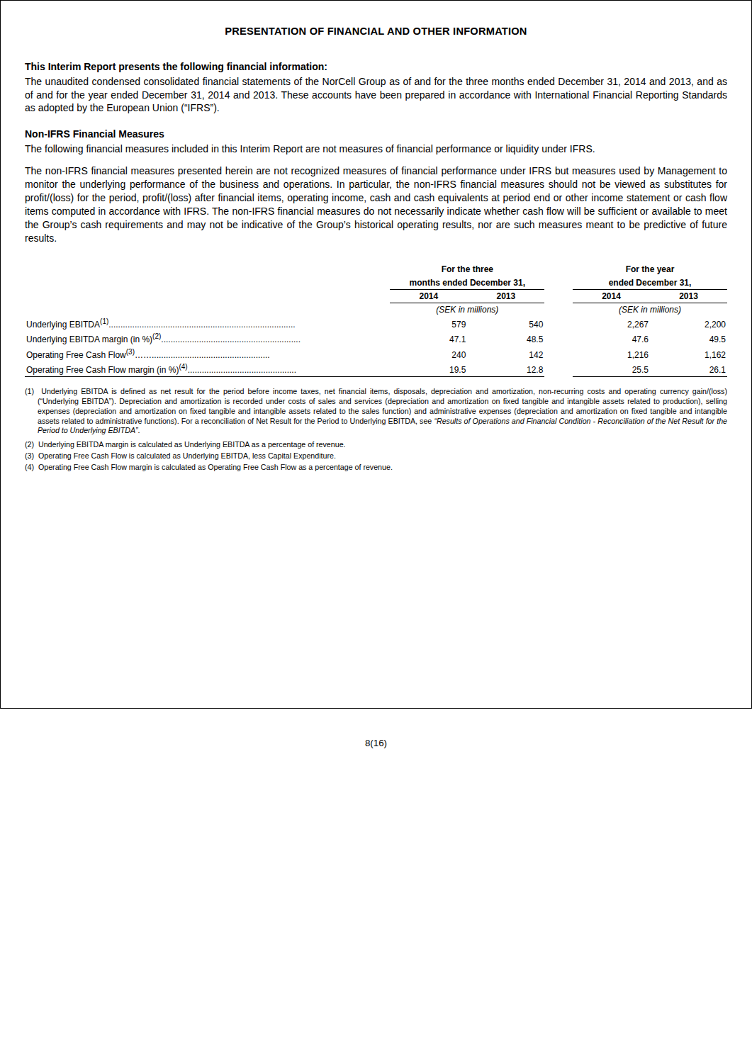PRESENTATION OF FINANCIAL AND OTHER INFORMATION
This Interim Report presents the following financial information:
The unaudited condensed consolidated financial statements of the NorCell Group as of and for the three months ended December 31, 2014 and 2013, and as of and for the year ended December 31, 2014 and 2013. These accounts have been prepared in accordance with International Financial Reporting Standards as adopted by the European Union (“IFRS”).
Non-IFRS Financial Measures
The following financial measures included in this Interim Report are not measures of financial performance or liquidity under IFRS.
The non-IFRS financial measures presented herein are not recognized measures of financial performance under IFRS but measures used by Management to monitor the underlying performance of the business and operations. In particular, the non-IFRS financial measures should not be viewed as substitutes for profit/(loss) for the period, profit/(loss) after financial items, operating income, cash and cash equivalents at period end or other income statement or cash flow items computed in accordance with IFRS. The non-IFRS financial measures do not necessarily indicate whether cash flow will be sufficient or available to meet the Group’s cash requirements and may not be indicative of the Group’s historical operating results, nor are such measures meant to be predictive of future results.
| | For the three | | For the year |
| | months ended December 31, | | ended December 31, |
| | 2014 | 2013 | | 2014 | 2013 |
| | (SEK in millions) | | (SEK in millions) |
| Underlying EBITDA (1) ............................................................................... | 579 | 540 | | 2,267 | 2,200 |
| Underlying EBITDA margin (in %) (2) ........................................................... | 47.1 | 48.5 | | 47.6 | 49.5 |
| Operating Free Cash Flow (3) …….................................................. | 240 | 142 | | 1,216 | 1,162 |
| Operating Free Cash Flow margin (in %) (4) .............................................. | 19.5 | 12.8 | | 25.5 | 26.1 |
(1) Underlying EBITDA is defined as net result for the period before income taxes, net financial items, disposals, depreciation and amortization, non-recurring costs and operating currency gain/(loss) (“Underlying EBITDA”). Depreciation and amortization is recorded under costs of sales and services (depreciation and amortization on fixed tangible and intangible assets related to production), selling expenses (depreciation and amortization on fixed tangible and intangible assets related to the sales function) and administrative expenses (depreciation and amortization on fixed tangible and intangible assets related to administrative functions). For a reconciliation of Net Result for the Period to Underlying EBITDA, see “Results of Operations and Financial Condition - Reconciliation of the Net Result for the Period to Underlying EBITDA”.
(2) Underlying EBITDA margin is calculated as Underlying EBITDA as a percentage of revenue.
(3) Operating Free Cash Flow is calculated as Underlying EBITDA, less Capital Expenditure.
(4) Operating Free Cash Flow margin is calculated as Operating Free Cash Flow as a percentage of revenue.
8(16)